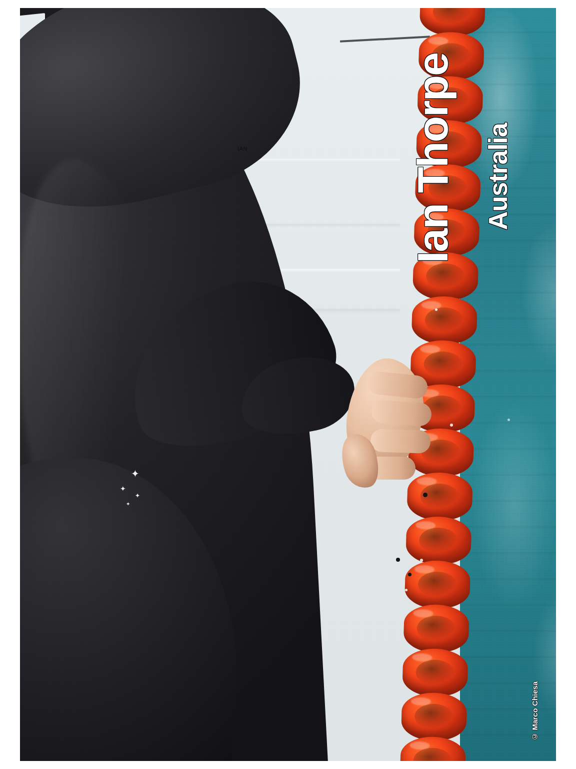✦ ✦ ✦ ✦
IAN
Ian Thorpe
Australia
© Marco Chiesa